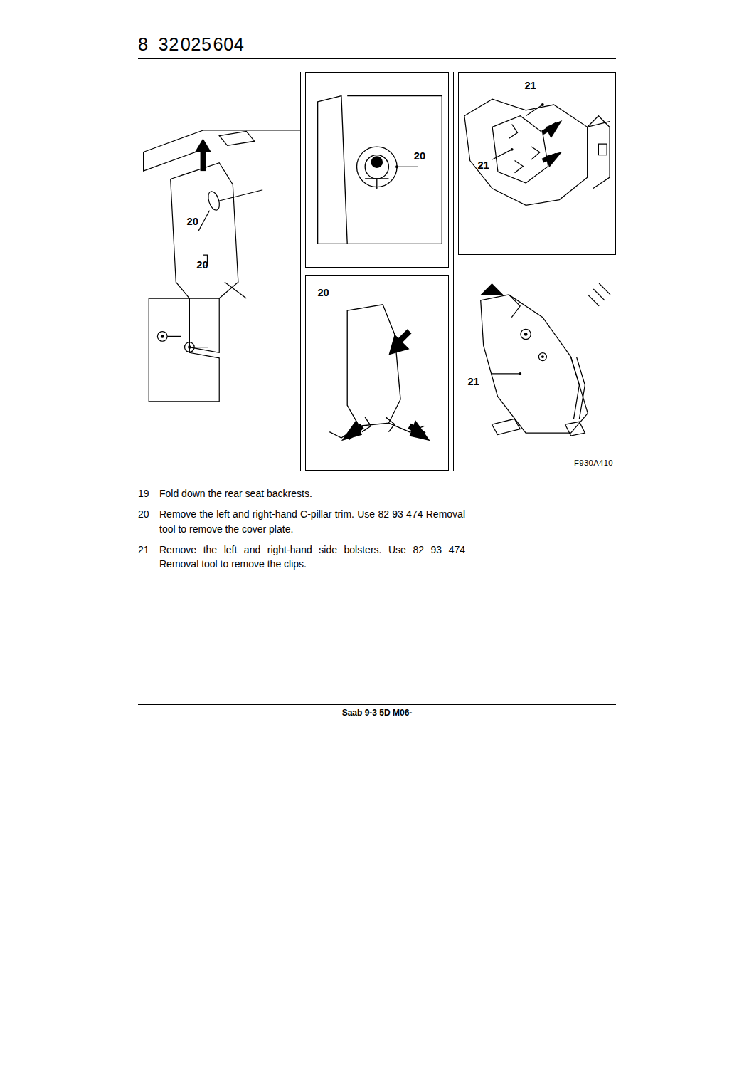832025604
20 20
20
20
21 21
21 F930A410
19 Fold down the rear seat backrests.
20 Remove the left and right-hand C-pillar trim. Use 82 93 474 Removal tool to remove the cover plate.
21 Remove the left and right-hand side bolsters. Use 82 93 474 Removal tool to remove the clips.
Saab 9-3 5D M06-